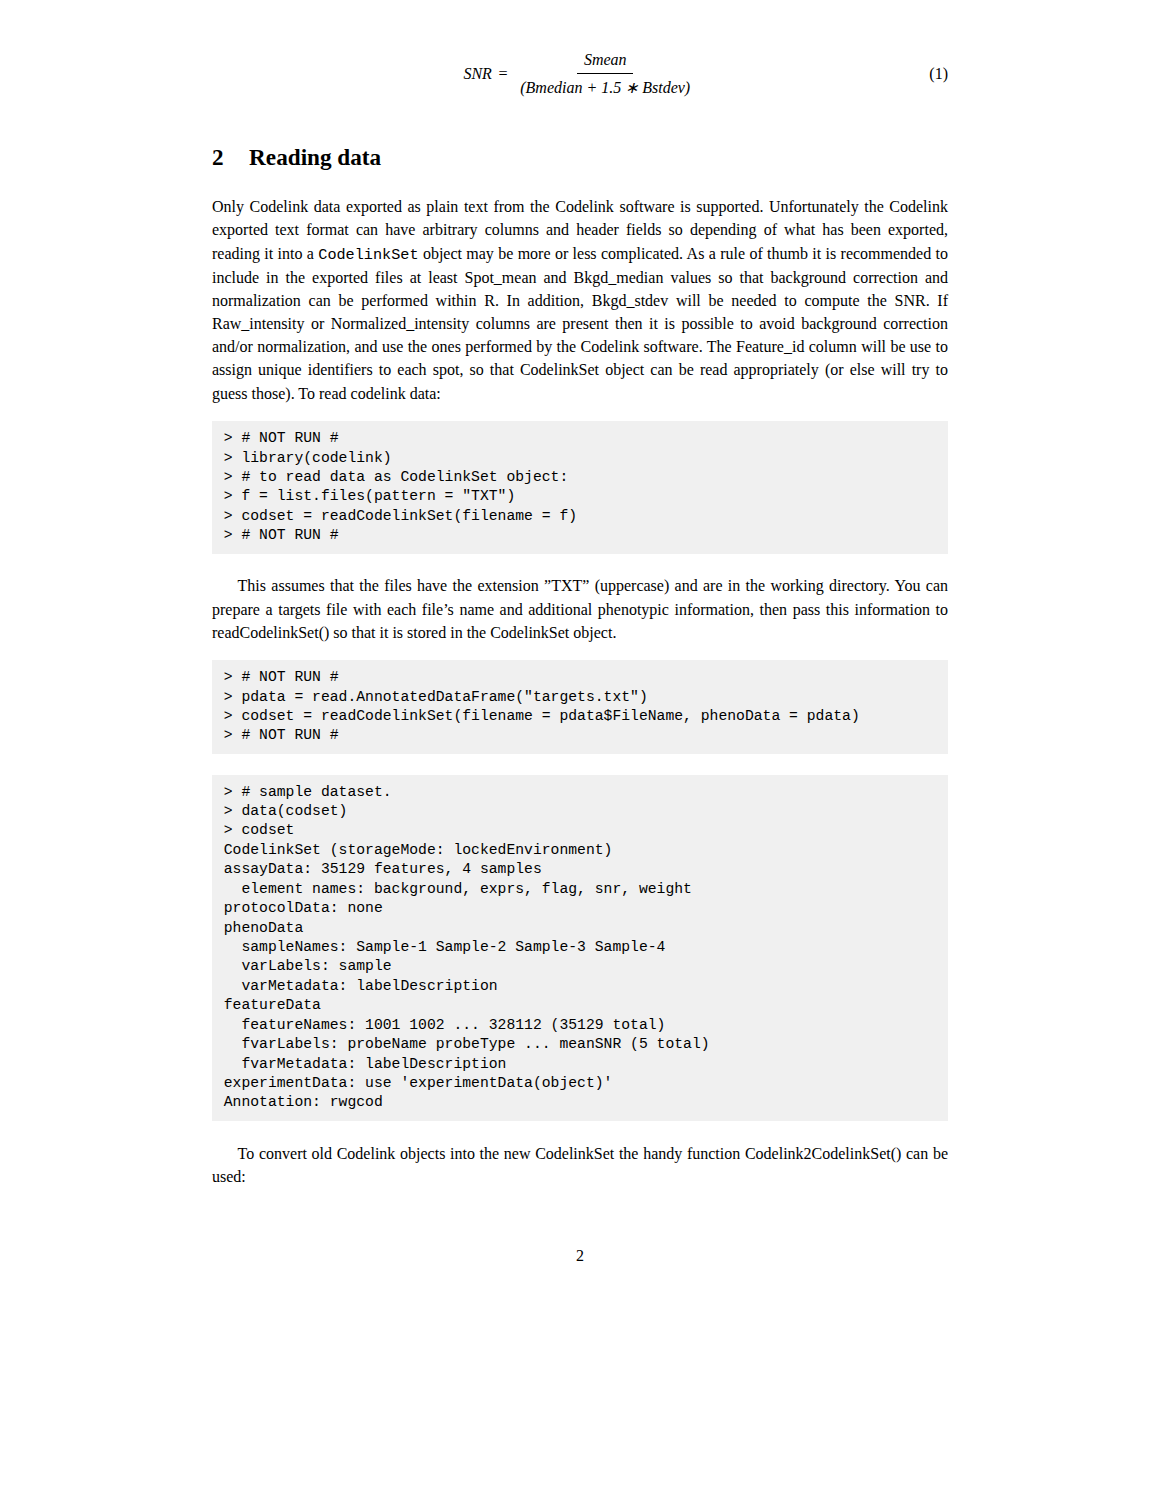SNR = Smean (Bmedian + 1.5 ∗ Bstdev)
(1)
2 Reading data
Only Codelink data exported as plain text from the Codelink software is supported. Unfortunately the Codelink exported text format can have arbitrary columns and header fields so depending of what has been exported, reading it into a CodelinkSet object may be more or less complicated. As a rule of thumb it is recommended to include in the exported files at least Spot_mean and Bkgd_median values so that background correction and normalization can be performed within R. In addition, Bkgd_stdev will be needed to compute the SNR. If Raw_intensity or Normalized_intensity columns are present then it is possible to avoid background correction and/or normalization, and use the ones performed by the Codelink software. The Feature_id column will be use to assign unique identifiers to each spot, so that CodelinkSet object can be read appropriately (or else will try to guess those). To read codelink data:
> # NOT RUN #
> library(codelink)
> # to read data as CodelinkSet object:
> f = list.files(pattern = "TXT")
> codset = readCodelinkSet(filename = f)
> # NOT RUN #
This assumes that the files have the extension ”TXT” (uppercase) and are in the working directory. You can prepare a targets file with each file’s name and additional phenotypic information, then pass this information to readCodelinkSet() so that it is stored in the CodelinkSet object.
> # NOT RUN #
> pdata = read.AnnotatedDataFrame("targets.txt")
> codset = readCodelinkSet(filename = pdata$FileName, phenoData = pdata)
> # NOT RUN #
> # sample dataset.
> data(codset)
> codset
CodelinkSet (storageMode: lockedEnvironment)
assayData: 35129 features, 4 samples
  element names: background, exprs, flag, snr, weight
protocolData: none
phenoData
  sampleNames: Sample-1 Sample-2 Sample-3 Sample-4
  varLabels: sample
  varMetadata: labelDescription
featureData
  featureNames: 1001 1002 ... 328112 (35129 total)
  fvarLabels: probeName probeType ... meanSNR (5 total)
  fvarMetadata: labelDescription
experimentData: use 'experimentData(object)'
Annotation: rwgcod
To convert old Codelink objects into the new CodelinkSet the handy function Codelink2CodelinkSet() can be used:
2